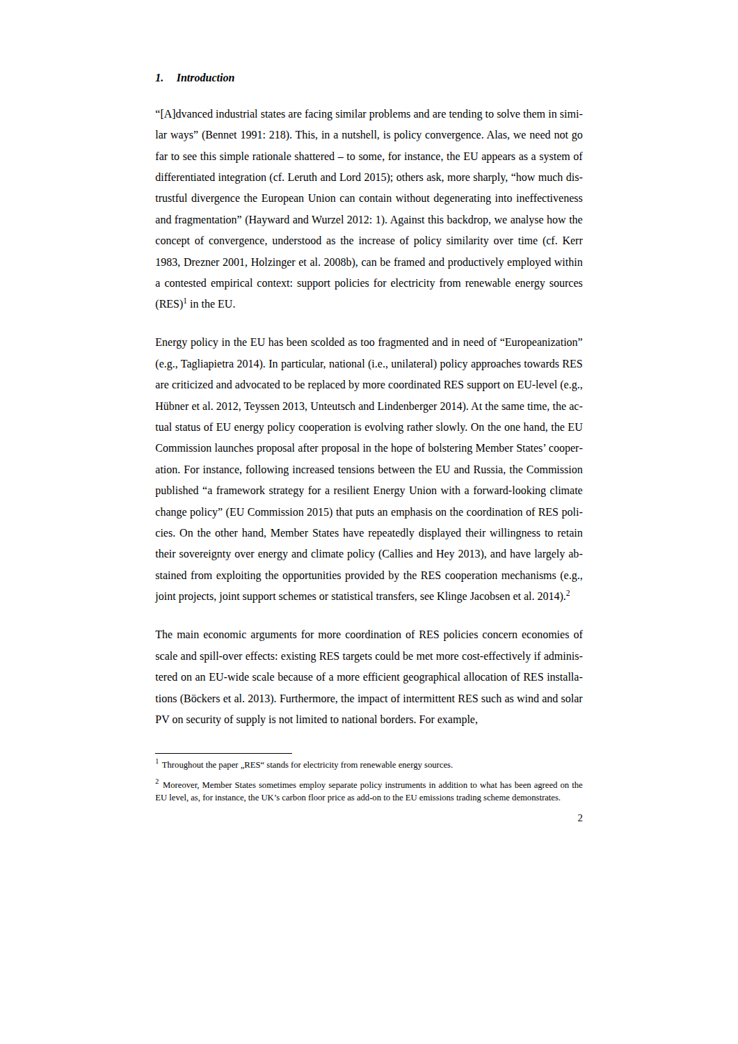1. Introduction
“[A]dvanced industrial states are facing similar problems and are tending to solve them in similar ways” (Bennet 1991: 218). This, in a nutshell, is policy convergence. Alas, we need not go far to see this simple rationale shattered – to some, for instance, the EU appears as a system of differentiated integration (cf. Leruth and Lord 2015); others ask, more sharply, “how much distrustful divergence the European Union can contain without degenerating into ineffectiveness and fragmentation” (Hayward and Wurzel 2012: 1). Against this backdrop, we analyse how the concept of convergence, understood as the increase of policy similarity over time (cf. Kerr 1983, Drezner 2001, Holzinger et al. 2008b), can be framed and productively employed within a contested empirical context: support policies for electricity from renewable energy sources (RES)1 in the EU.
Energy policy in the EU has been scolded as too fragmented and in need of “Europeanization” (e.g., Tagliapietra 2014). In particular, national (i.e., unilateral) policy approaches towards RES are criticized and advocated to be replaced by more coordinated RES support on EU-level (e.g., Hübner et al. 2012, Teyssen 2013, Unteutsch and Lindenberger 2014). At the same time, the actual status of EU energy policy cooperation is evolving rather slowly. On the one hand, the EU Commission launches proposal after proposal in the hope of bolstering Member States’ cooperation. For instance, following increased tensions between the EU and Russia, the Commission published “a framework strategy for a resilient Energy Union with a forward-looking climate change policy” (EU Commission 2015) that puts an emphasis on the coordination of RES policies. On the other hand, Member States have repeatedly displayed their willingness to retain their sovereignty over energy and climate policy (Callies and Hey 2013), and have largely abstained from exploiting the opportunities provided by the RES cooperation mechanisms (e.g., joint projects, joint support schemes or statistical transfers, see Klinge Jacobsen et al. 2014).2
The main economic arguments for more coordination of RES policies concern economies of scale and spill-over effects: existing RES targets could be met more cost-effectively if administered on an EU-wide scale because of a more efficient geographical allocation of RES installations (Böckers et al. 2013). Furthermore, the impact of intermittent RES such as wind and solar PV on security of supply is not limited to national borders. For example,
1 Throughout the paper „RES“ stands for electricity from renewable energy sources.
2 Moreover, Member States sometimes employ separate policy instruments in addition to what has been agreed on the EU level, as, for instance, the UK’s carbon floor price as add-on to the EU emissions trading scheme demonstrates.
2